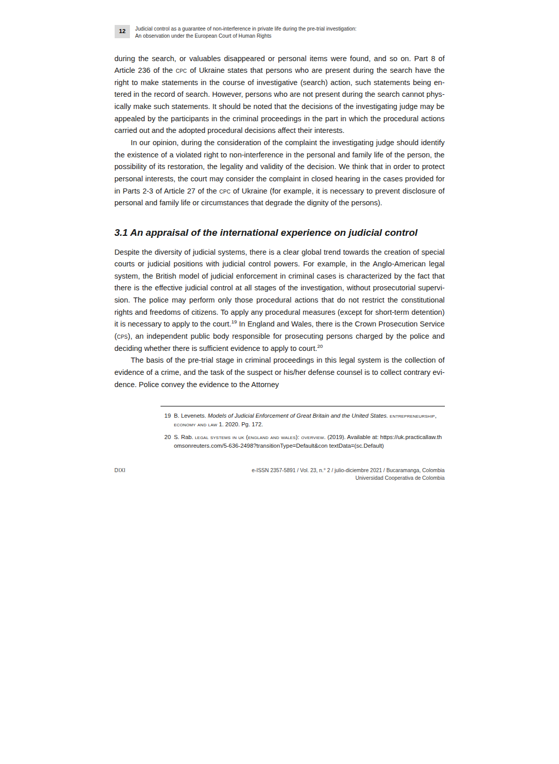12
Judicial control as a guarantee of non-interference in private life during the pre-trial investigation:
An observation under the European Court of Human Rights
during the search, or valuables disappeared or personal items were found, and so on. Part 8 of Article 236 of the cpc of Ukraine states that persons who are present during the search have the right to make statements in the course of investigative (search) action, such statements being entered in the record of search. However, persons who are not present during the search cannot physically make such statements. It should be noted that the decisions of the investigating judge may be appealed by the participants in the criminal proceedings in the part in which the procedural actions carried out and the adopted procedural decisions affect their interests.
In our opinion, during the consideration of the complaint the investigating judge should identify the existence of a violated right to non-interference in the personal and family life of the person, the possibility of its restoration, the legality and validity of the decision. We think that in order to protect personal interests, the court may consider the complaint in closed hearing in the cases provided for in Parts 2-3 of Article 27 of the cpc of Ukraine (for example, it is necessary to prevent disclosure of personal and family life or circumstances that degrade the dignity of the persons).
3.1 An appraisal of the international experience on judicial control
Despite the diversity of judicial systems, there is a clear global trend towards the creation of special courts or judicial positions with judicial control powers. For example, in the Anglo-American legal system, the British model of judicial enforcement in criminal cases is characterized by the fact that there is the effective judicial control at all stages of the investigation, without prosecutorial supervision. The police may perform only those procedural actions that do not restrict the constitutional rights and freedoms of citizens. To apply any procedural measures (except for short-term detention) it is necessary to apply to the court.19 In England and Wales, there is the Crown Prosecution Service (cps), an independent public body responsible for prosecuting persons charged by the police and deciding whether there is sufficient evidence to apply to court.20
The basis of the pre-trial stage in criminal proceedings in this legal system is the collection of evidence of a crime, and the task of the suspect or his/her defense counsel is to collect contrary evidence. Police convey the evidence to the Attorney
B. Levenets. Models of Judicial Enforcement of Great Britain and the United States. entrepreneurship, economy and law 1. 2020. Pg. 172.
S. Rab. legal systems in uk (england and wales): overview. (2019). Available at: https://uk.practicallaw.thomsonreuters.com/5-636-2498?transitionType=Default&con textData=(sc.Default)
DIXI
e-ISSN 2357-5891 / Vol. 23, n.° 2 / julio-diciembre 2021 / Bucaramanga, Colombia
Universidad Cooperativa de Colombia